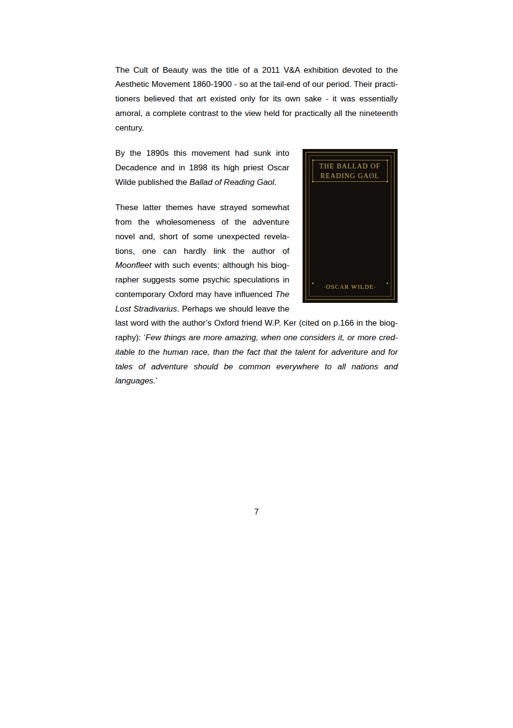The Cult of Beauty was the title of a 2011 V&A exhibition devoted to the Aesthetic Movement 1860-1900 - so at the tail-end of our period. Their practitioners believed that art existed only for its own sake - it was essentially amoral, a complete contrast to the view held for practically all the nineteenth century.
By the 1890s this movement had sunk into Decadence and in 1898 its high priest Oscar Wilde published the Ballad of Reading Gaol.
These latter themes have strayed somewhat from the wholesomeness of the adventure novel and, short of some unexpected revelations, one can hardly link the author of Moonfleet with such events; although his biographer suggests some psychic speculations in contemporary Oxford may have influenced The Lost Stradivarius. Perhaps we should leave the last word with the author’s Oxford friend W.P. Ker (cited on p.166 in the biography): ‘Few things are more amazing, when one considers it, or more creditable to the human race, than the fact that the talent for adventure and for tales of adventure should be common everywhere to all nations and languages.’
7